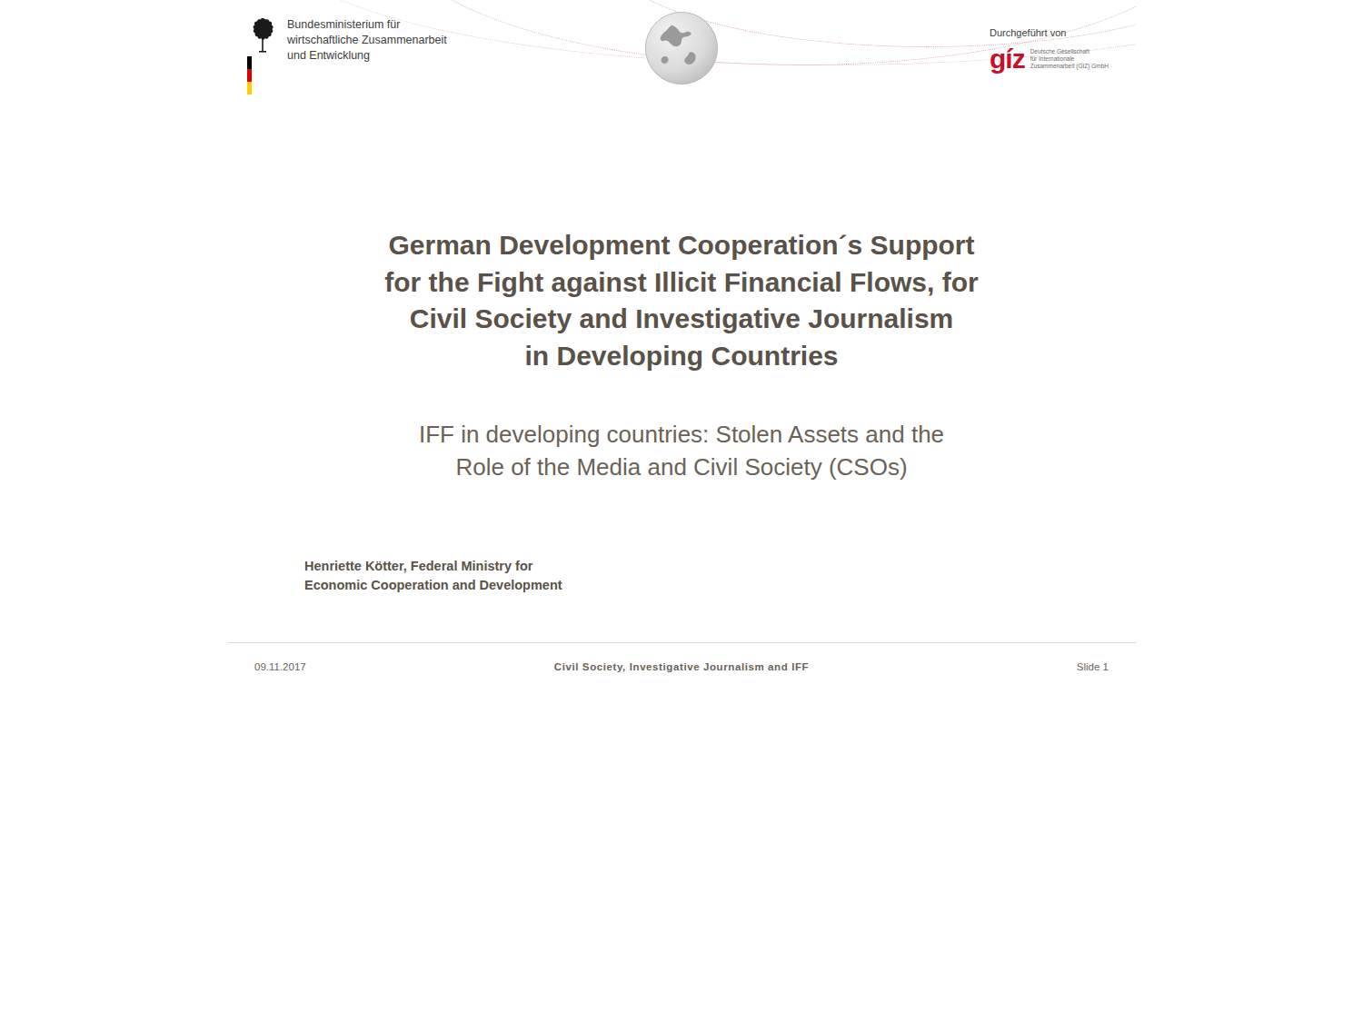Bundesministerium für
wirtschaftliche Zusammenarbeit
und Entwicklung
Durchgeführt von
gíz Deutsche Gesellschaft
für Internationale
Zusammenarbeit (GIZ) GmbH
German Development Cooperation´s Support
for the Fight against Illicit Financial Flows, for
Civil Society and Investigative Journalism
in Developing Countries
IFF in developing countries: Stolen Assets and the
Role of the Media and Civil Society (CSOs)
Henriette Kötter, Federal Ministry for
Economic Cooperation and Development
09.11.2017
Civil Society, Investigative Journalism and IFF
Slide 1